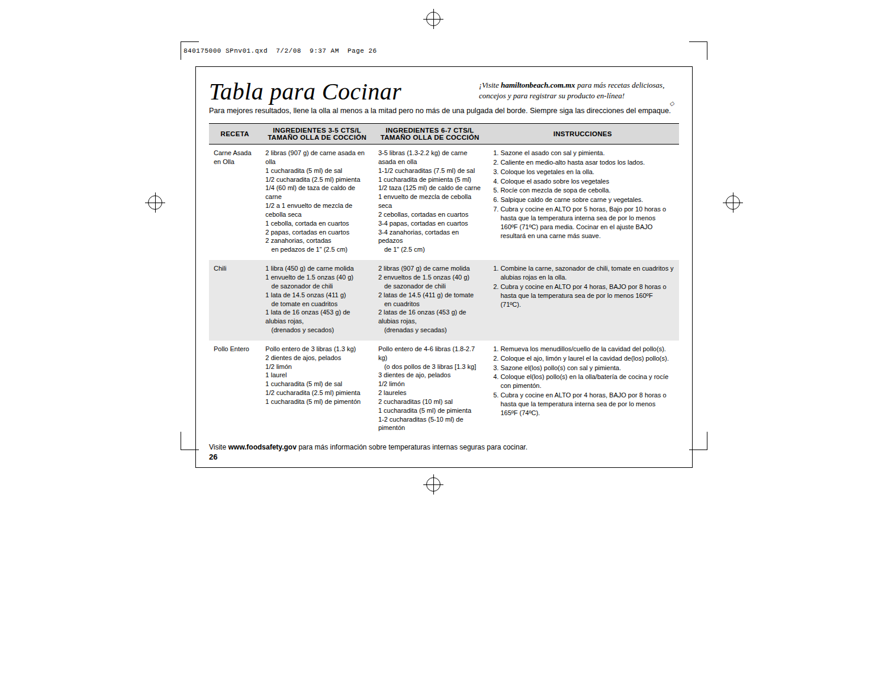840175000 SPnv01.qxd 7/2/08 9:37 AM Page 26
¡Visite hamiltonbeach.com.mx para más recetas deliciosas, concejos y para registrar su producto en-línea! ◇
Tabla para Cocinar
Para mejores resultados, llene la olla al menos a la mitad pero no más de una pulgada del borde. Siempre siga las direcciones del empaque.
| RECETA | INGREDIENTES 3-5 CTS/L TAMAÑO OLLA DE COCCIÓN | INGREDIENTES 6-7 CTS/L TAMAÑO OLLA DE COCCIÓN | INSTRUCCIONES |
| --- | --- | --- | --- |
| Carne Asada en Olla | 2 libras (907 g) de carne asada en olla 1 cucharadita (5 ml) de sal 1/2 cucharadita (2.5 ml) pimienta 1/4 (60 ml) de taza de caldo de carne 1/2 a 1 envuelto de mezcla de cebolla seca 1 cebolla, cortada en cuartos 2 papas, cortadas en cuartos 2 zanahorias, cortadas en pedazos de 1" (2.5 cm) | 3-5 libras (1.3-2.2 kg) de carne asada en olla 1-1/2 cucharaditas (7.5 ml) de sal 1 cucharadita de pimienta (5 ml) 1/2 taza (125 ml) de caldo de carne 1 envuelto de mezcla de cebolla seca 2 cebollas, cortadas en cuartos 3-4 papas, cortadas en cuartos 3-4 zanahorias, cortadas en pedazos de 1" (2.5 cm) | Sazone el asado con sal y pimienta. Caliente en medio-alto hasta asar todos los lados. Coloque los vegetales en la olla. Coloque el asado sobre los vegetales Rocíe con mezcla de sopa de cebolla. Salpique caldo de carne sobre carne y vegetales. Cubra y cocine en ALTO por 5 horas, Bajo por 10 horas o hasta que la temperatura interna sea de por lo menos 160ºF (71ºC) para media. Cocinar en el ajuste BAJO resultará en una carne más suave. |
| Chili | 1 libra (450 g) de carne molida 1 envuelto de 1.5 onzas (40 g) de sazonador de chili 1 lata de 14.5 onzas (411 g) de tomate en cuadritos 1 lata de 16 onzas (453 g) de alubias rojas, (drenados y secados) | 2 libras (907 g) de carne molida 2 envueltos de 1.5 onzas (40 g) de sazonador de chili 2 latas de 14.5 (411 g) de tomate en cuadritos 2 latas de 16 onzas (453 g) de alubias rojas, (drenadas y secadas) | Combine la carne, sazonador de chili, tomate en cuadritos y alubias rojas en la olla. Cubra y cocine en ALTO por 4 horas, BAJO por 8 horas o hasta que la temperatura sea de por lo menos 160ºF (71ºC). |
| Pollo Entero | Pollo entero de 3 libras (1.3 kg) 2 dientes de ajos, pelados 1/2 limón 1 laurel 1 cucharadita (5 ml) de sal 1/2 cucharadita (2.5 ml) pimienta 1 cucharadita (5 ml) de pimentón | Pollo entero de 4-6 libras (1.8-2.7 kg) (o dos pollos de 3 libras [1.3 kg] 3 dientes de ajo, pelados 1/2 limón 2 laureles 2 cucharaditas (10 ml) sal 1 cucharadita (5 ml) de pimienta 1-2 cucharaditas (5-10 ml) de pimentón | Remueva los menudillos/cuello de la cavidad del pollo(s). Coloque el ajo, limón y laurel el la cavidad de(los) pollo(s). Sazone el(los) pollo(s) con sal y pimienta. Coloque el(los) pollo(s) en la olla/batería de cocina y rocíe con pimentón. Cubra y cocine en ALTO por 4 horas, BAJO por 8 horas o hasta que la temperatura interna sea de por lo menos 165ºF (74ºC). |
Visite www.foodsafety.gov para más información sobre temperaturas internas seguras para cocinar.
26